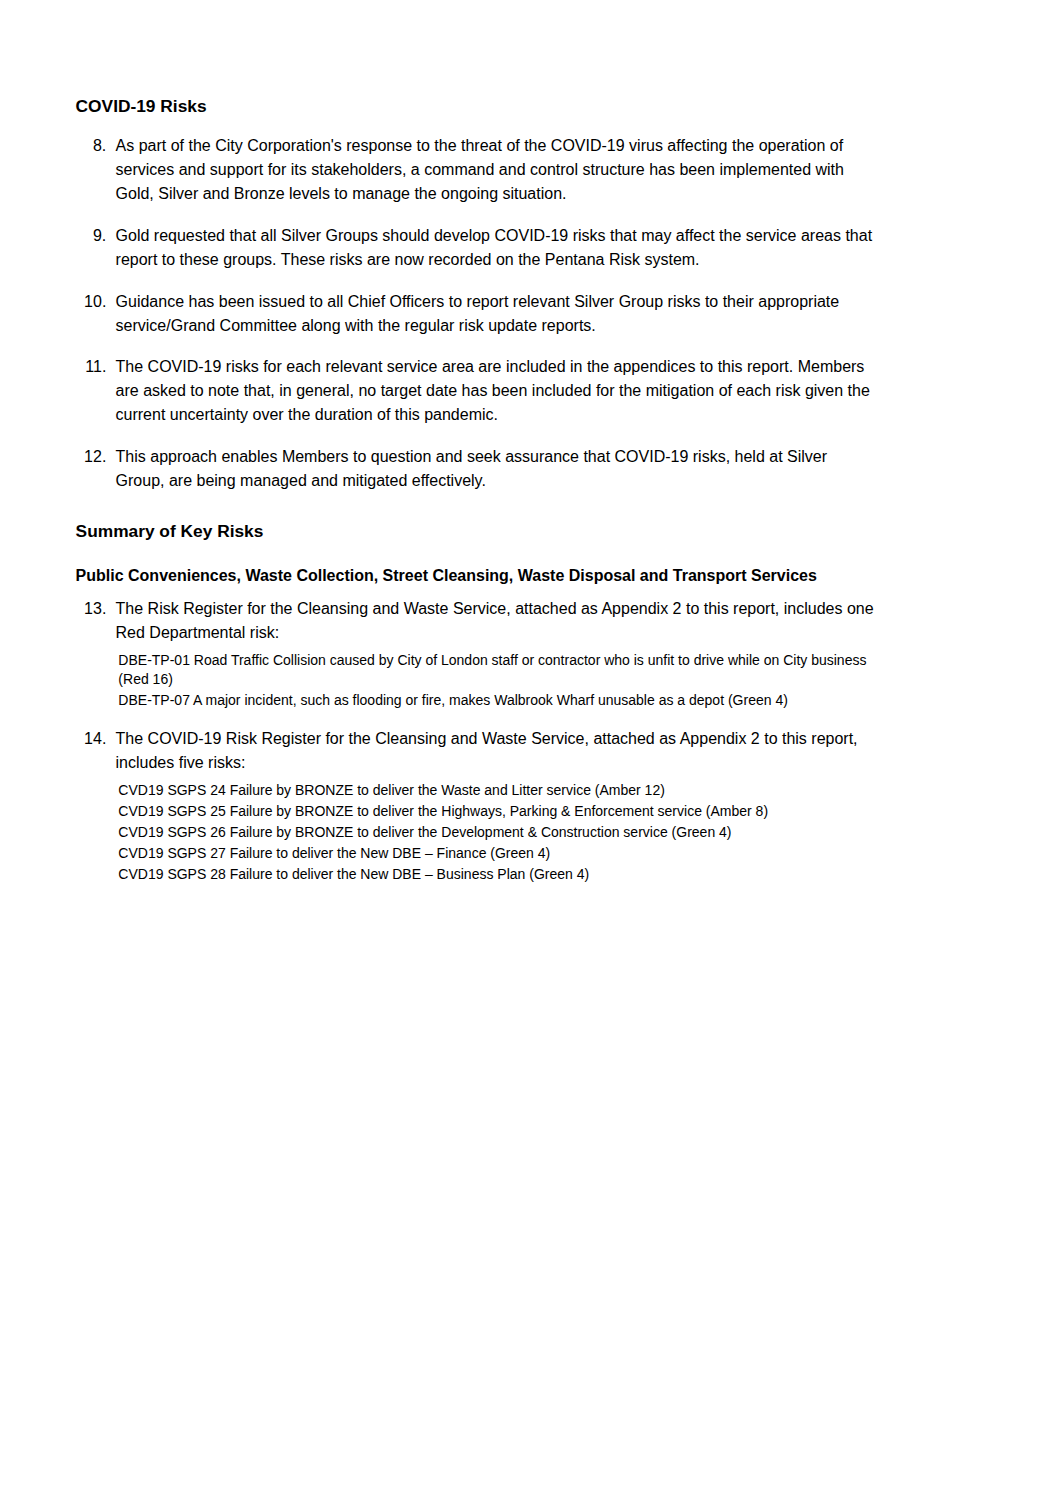COVID-19 Risks
As part of the City Corporation's response to the threat of the COVID-19 virus affecting the operation of services and support for its stakeholders, a command and control structure has been implemented with Gold, Silver and Bronze levels to manage the ongoing situation.
Gold requested that all Silver Groups should develop COVID-19 risks that may affect the service areas that report to these groups. These risks are now recorded on the Pentana Risk system.
Guidance has been issued to all Chief Officers to report relevant Silver Group risks to their appropriate service/Grand Committee along with the regular risk update reports.
The COVID-19 risks for each relevant service area are included in the appendices to this report. Members are asked to note that, in general, no target date has been included for the mitigation of each risk given the current uncertainty over the duration of this pandemic.
This approach enables Members to question and seek assurance that COVID-19 risks, held at Silver Group, are being managed and mitigated effectively.
Summary of Key Risks
Public Conveniences, Waste Collection, Street Cleansing, Waste Disposal and Transport Services
The Risk Register for the Cleansing and Waste Service, attached as Appendix 2 to this report, includes one Red Departmental risk:
DBE-TP-01 Road Traffic Collision caused by City of London staff or contractor who is unfit to drive while on City business (Red 16)
DBE-TP-07 A major incident, such as flooding or fire, makes Walbrook Wharf unusable as a depot (Green 4)
The COVID-19 Risk Register for the Cleansing and Waste Service, attached as Appendix 2 to this report, includes five risks:
CVD19 SGPS 24 Failure by BRONZE to deliver the Waste and Litter service (Amber 12)
CVD19 SGPS 25 Failure by BRONZE to deliver the Highways, Parking & Enforcement service (Amber 8)
CVD19 SGPS 26 Failure by BRONZE to deliver the Development & Construction service (Green 4)
CVD19 SGPS 27 Failure to deliver the New DBE – Finance (Green 4)
CVD19 SGPS 28 Failure to deliver the New DBE – Business Plan (Green 4)